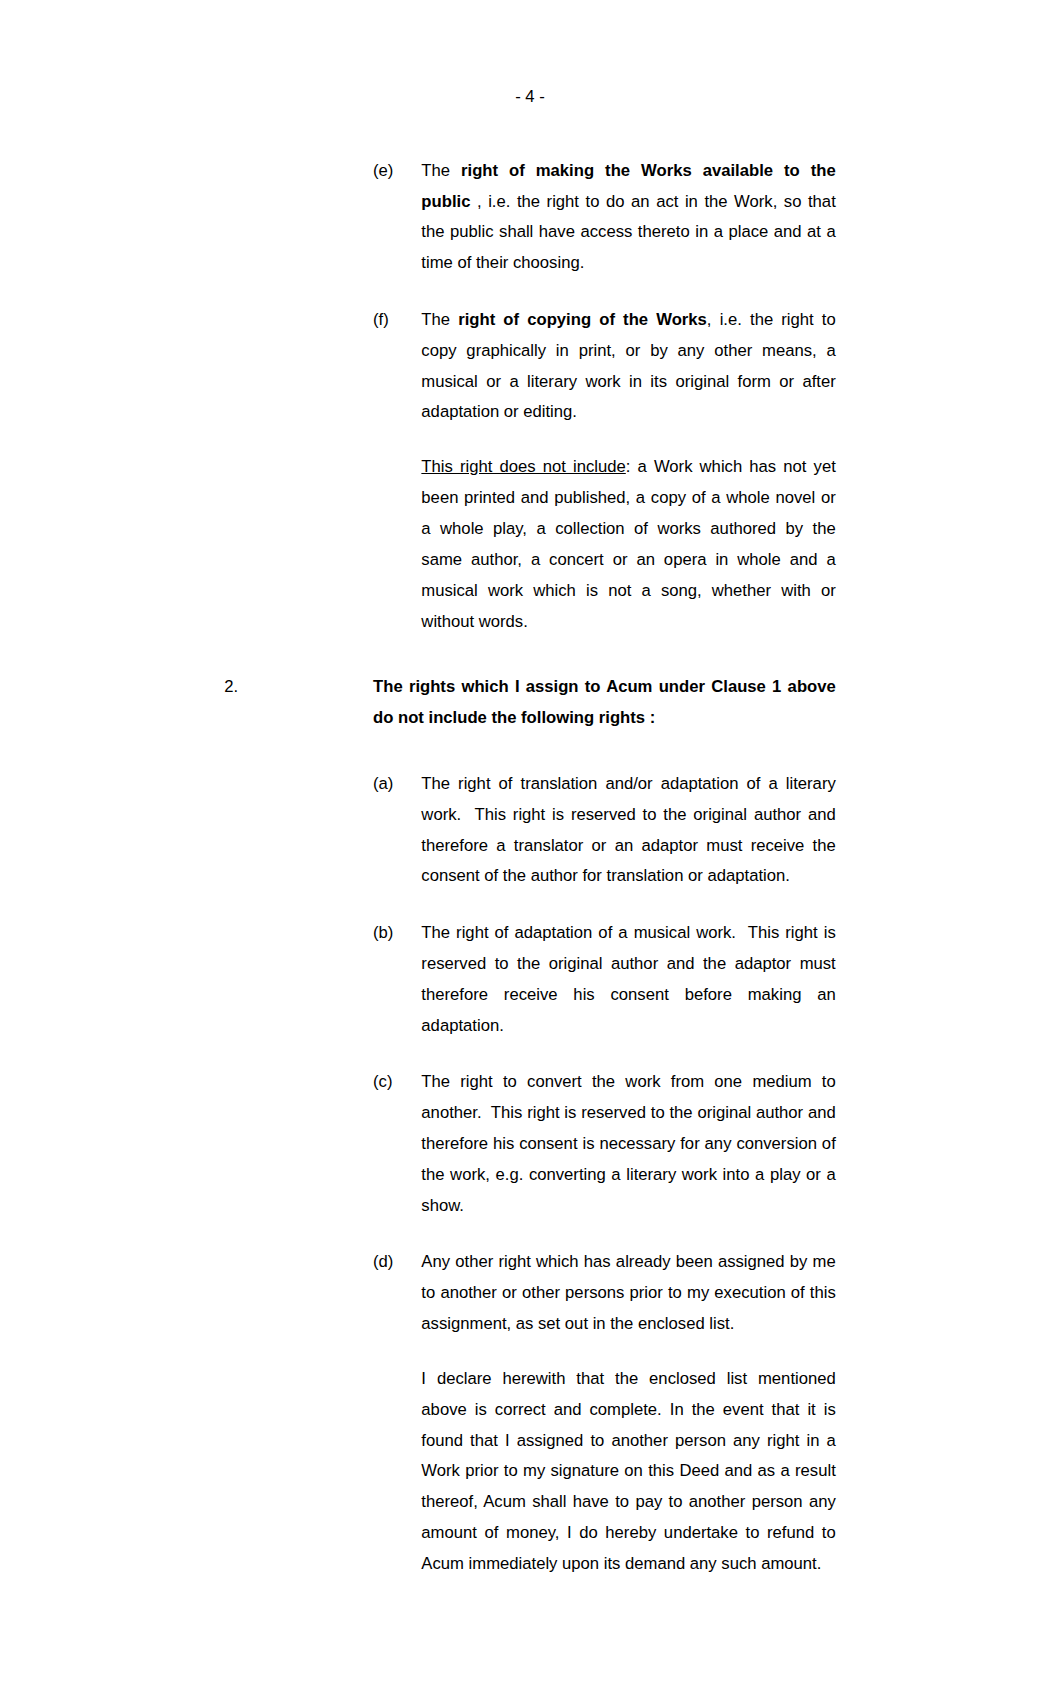- 4 -
(e)
The right of making the Works available to the public , i.e. the right to do an act in the Work, so that the public shall have access thereto in a place and at a time of their choosing.
(f)
The right of copying of the Works, i.e. the right to copy graphically in print, or by any other means, a musical or a literary work in its original form or after adaptation or editing.
This right does not include: a Work which has not yet been printed and published, a copy of a whole novel or a whole play, a collection of works authored by the same author, a concert or an opera in whole and a musical work which is not a song, whether with or without words.
2.
The rights which I assign to Acum under Clause 1 above do not include the following rights :
(a)
The right of translation and/or adaptation of a literary work. This right is reserved to the original author and therefore a translator or an adaptor must receive the consent of the author for translation or adaptation.
(b)
The right of adaptation of a musical work. This right is reserved to the original author and the adaptor must therefore receive his consent before making an adaptation.
(c)
The right to convert the work from one medium to another. This right is reserved to the original author and therefore his consent is necessary for any conversion of the work, e.g. converting a literary work into a play or a show.
(d)
Any other right which has already been assigned by me to another or other persons prior to my execution of this assignment, as set out in the enclosed list.
I declare herewith that the enclosed list mentioned above is correct and complete. In the event that it is found that I assigned to another person any right in a Work prior to my signature on this Deed and as a result thereof, Acum shall have to pay to another person any amount of money, I do hereby undertake to refund to Acum immediately upon its demand any such amount.